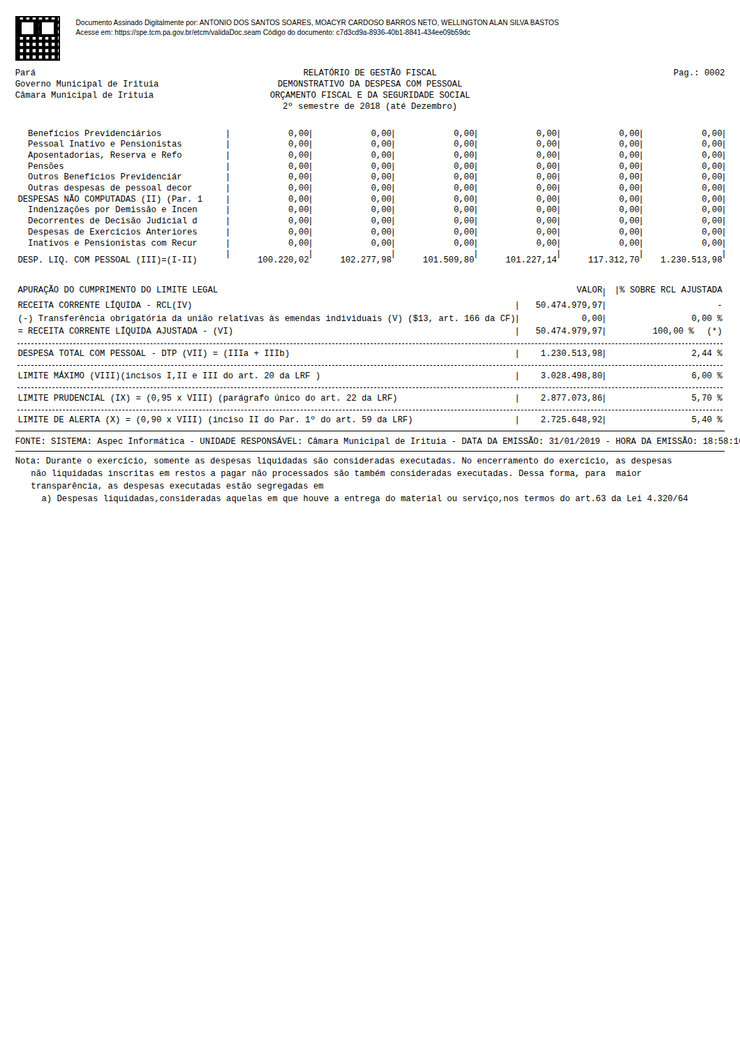Documento Assinado Digitalmente por: ANTONIO DOS SANTOS SOARES, MOACYR CARDOSO BARROS NETO, WELLINGTON ALAN SILVA BASTOS
Acesse em: https://spe.tcm.pa.gov.br/etcm/validaDoc.seam Código do documento: c7d3cd9a-8936-40b1-8841-434ee09b59dc
Pará
Governo Municipal de Irituia
Câmara Municipal de Irituia
Pag.: 0002
RELATÓRIO DE GESTÃO FISCAL
DEMONSTRATIVO DA DESPESA COM PESSOAL
ORÇAMENTO FISCAL E DA SEGURIDADE SOCIAL
2º semestre de 2018 (até Dezembro)
| Benefícios Previdenciários | 0,00 | 0,00 | 0,00 | 0,00 | 0,00 | 0,00 |
| Pessoal Inativo e Pensionistas | 0,00 | 0,00 | 0,00 | 0,00 | 0,00 | 0,00 |
| Aposentadorias, Reserva e Refo | 0,00 | 0,00 | 0,00 | 0,00 | 0,00 | 0,00 |
| Pensões | 0,00 | 0,00 | 0,00 | 0,00 | 0,00 | 0,00 |
| Outros Benefícios Previdenciár | 0,00 | 0,00 | 0,00 | 0,00 | 0,00 | 0,00 |
| Outras despesas de pessoal decor | 0,00 | 0,00 | 0,00 | 0,00 | 0,00 | 0,00 |
| DESPESAS NÃO COMPUTADAS (II) (Par. 1 | 0,00 | 0,00 | 0,00 | 0,00 | 0,00 | 0,00 |
| Indenizações por Demissão e Incen | 0,00 | 0,00 | 0,00 | 0,00 | 0,00 | 0,00 |
| Decorrentes de Decisão Judicial d | 0,00 | 0,00 | 0,00 | 0,00 | 0,00 | 0,00 |
| Despesas de Exercícios Anteriores | 0,00 | 0,00 | 0,00 | 0,00 | 0,00 | 0,00 |
| Inativos e Pensionistas com Recur | 0,00 | 0,00 | 0,00 | 0,00 | 0,00 | 0,00 |
| DESP. LIQ. COM PESSOAL (III)=(I-II) | 100.220,02 | 102.277,98 | 101.509,80 | 101.227,14 | 117.312,70 | 1.230.513,98 |
| APURAÇÃO DO CUMPRIMENTO DO LIMITE LEGAL | VALOR | /% SOBRE RCL AJUSTADA |
| --- | --- | --- |
| RECEITA CORRENTE LÍQUIDA - RCL(IV) | 50.474.979,97 | - |
| (-) Transferência obrigatória da união relativas às emendas individuais (V) ($13, art. 166 da CF) | 0,00 | 0,00 % |
| = RECEITA CORRENTE LÍQUIDA AJUSTADA - (VI) | 50.474.979,97 | 100,00 % (*) |
| DESPESA TOTAL COM PESSOAL - DTP (VII) = (IIIa + IIIb) | 1.230.513,98 | 2,44 % |
| LIMITE MÁXIMO (VIII)(incisos I,II e III do art. 20 da LRF ) | 3.028.498,80 | 6,00 % |
| LIMITE PRUDENCIAL (IX) = (0,95 x VIII) (parágrafo único do art. 22 da LRF) | 2.877.073,86 | 5,70 % |
| LIMITE DE ALERTA (X) = (0,90 x VIII) (inciso II do Par. 1º do art. 59 da LRF) | 2.725.648,92 | 5,40 % |
FONTE: SISTEMA: Aspec Informática - UNIDADE RESPONSÁVEL: Câmara Municipal de Irituia - DATA DA EMISSÃO: 31/01/2019 - HORA DA EMISSÃO: 18:58:10
Nota: Durante o exercício, somente as despesas liquidadas são consideradas executadas. No encerramento do exercício, as despesas
não liquidadas inscritas em restos a pagar não processados são também consideradas executadas. Dessa forma, para maior
transparência, as despesas executadas estão segregadas em
a) Despesas liquidadas,consideradas aquelas em que houve a entrega do material ou serviço,nos termos do art.63 da Lei 4.320/64